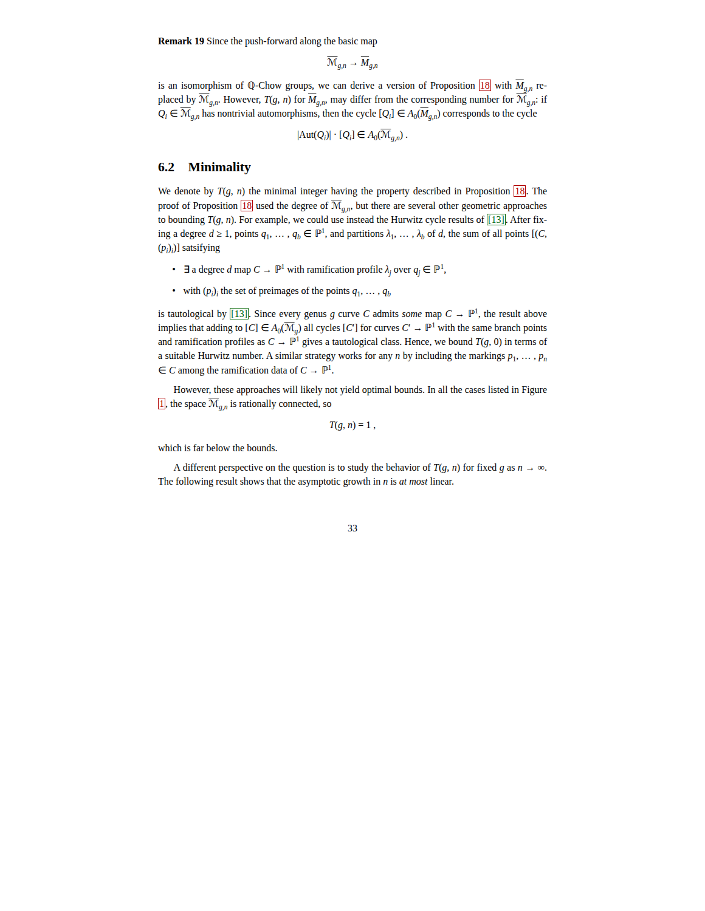Remark 19 Since the push-forward along the basic map
ℳg,n → Mg,n
is an isomorphism of ℚ-Chow groups, we can derive a version of Proposition 18 with Mg,n replaced by ℳg,n. However, T(g, n) for Mg,n, may differ from the corresponding number for ℳg,n: if Qi ∈ ℳg,n has nontrivial automorphisms, then the cycle [Qi] ∈ A0(Mg,n) corresponds to the cycle
|Aut(Qi)| · [Qi] ∈ A0(ℳg,n) .
6.2 Minimality
We denote by T(g, n) the minimal integer having the property described in Proposition 18. The proof of Proposition 18 used the degree of ℳg,n, but there are several other geometric approaches to bounding T(g, n). For example, we could use instead the Hurwitz cycle results of [13]. After fixing a degree d ≥ 1, points q1, … , qb ∈ ℙ1, and partitions λ1, … , λb of d, the sum of all points [(C, (pi)i)] satsifying
∃ a degree d map C → ℙ1 with ramification profile λj over qj ∈ ℙ1,
with (pi)i the set of preimages of the points q1, … , qb
is tautological by [13]. Since every genus g curve C admits some map C → ℙ1, the result above implies that adding to [C] ∈ A0(ℳg) all cycles [C′] for curves C′ → ℙ1 with the same branch points and ramification profiles as C → ℙ1 gives a tautological class. Hence, we bound T(g, 0) in terms of a suitable Hurwitz number. A similar strategy works for any n by including the markings p1, … , pn ∈ C among the ramification data of C → ℙ1.
However, these approaches will likely not yield optimal bounds. In all the cases listed in Figure 1, the space ℳg,n is rationally connected, so
T(g, n) = 1 ,
which is far below the bounds.
A different perspective on the question is to study the behavior of T(g, n) for fixed g as n → ∞. The following result shows that the asymptotic growth in n is at most linear.
33